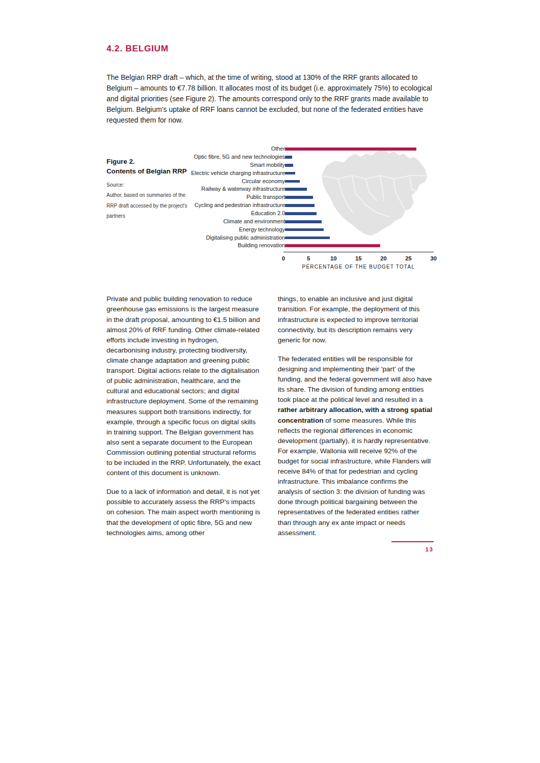4.2. Belgium
The Belgian RRP draft – which, at the time of writing, stood at 130% of the RRF grants allocated to Belgium – amounts to €7.78 billion. It allocates most of its budget (i.e. approximately 75%) to ecological and digital priorities (see Figure 2). The amounts correspond only to the RRF grants made available to Belgium. Belgium's uptake of RRF loans cannot be excluded, but none of the federated entities have requested them for now.
Figure 2. Contents of Belgian RRP Source:
Author, based on summaries of the RRP draft accessed by the project's partners
| Other | |
| Optic fibre, 5G and new technologies | |
| Smart mobility | |
| Electric vehicle charging infrastructure | |
| Circular economy | |
| Railway & waterway infrastructure | |
| Public transport | |
| Cycling and pedestrian infrastructure | |
| Education 2.0 | |
| Climate and environment | |
| Energy technology | |
| Digitalising public administration | |
| Building renovation | |
0 5 10 15 20 25 30
PERCENTAGE OF THE BUDGET TOTAL
Private and public building renovation to reduce greenhouse gas emissions is the largest measure in the draft proposal, amounting to €1.5 billion and almost 20% of RRF funding. Other climate-related efforts include investing in hydrogen, decarbonising industry, protecting biodiversity, climate change adaptation and greening public transport. Digital actions relate to the digitalisation of public administration, healthcare, and the cultural and educational sectors; and digital infrastructure deployment. Some of the remaining measures support both transitions indirectly, for example, through a specific focus on digital skills in training support. The Belgian government has also sent a separate document to the European Commission outlining potential structural reforms to be included in the RRP. Unfortunately, the exact content of this document is unknown.
Due to a lack of information and detail, it is not yet possible to accurately assess the RRP's impacts on cohesion. The main aspect worth mentioning is that the development of optic fibre, 5G and new technologies aims, among other
things, to enable an inclusive and just digital transition. For example, the deployment of this infrastructure is expected to improve territorial connectivity, but its description remains very generic for now.
The federated entities will be responsible for designing and implementing their 'part' of the funding, and the federal government will also have its share. The division of funding among entities took place at the political level and resulted in a rather arbitrary allocation, with a strong spatial concentration of some measures. While this reflects the regional differences in economic development (partially), it is hardly representative. For example, Wallonia will receive 92% of the budget for social infrastructure, while Flanders will receive 84% of that for pedestrian and cycling infrastructure. This imbalance confirms the analysis of section 3: the division of funding was done through political bargaining between the representatives of the federated entities rather than through any ex ante impact or needs assessment.
13